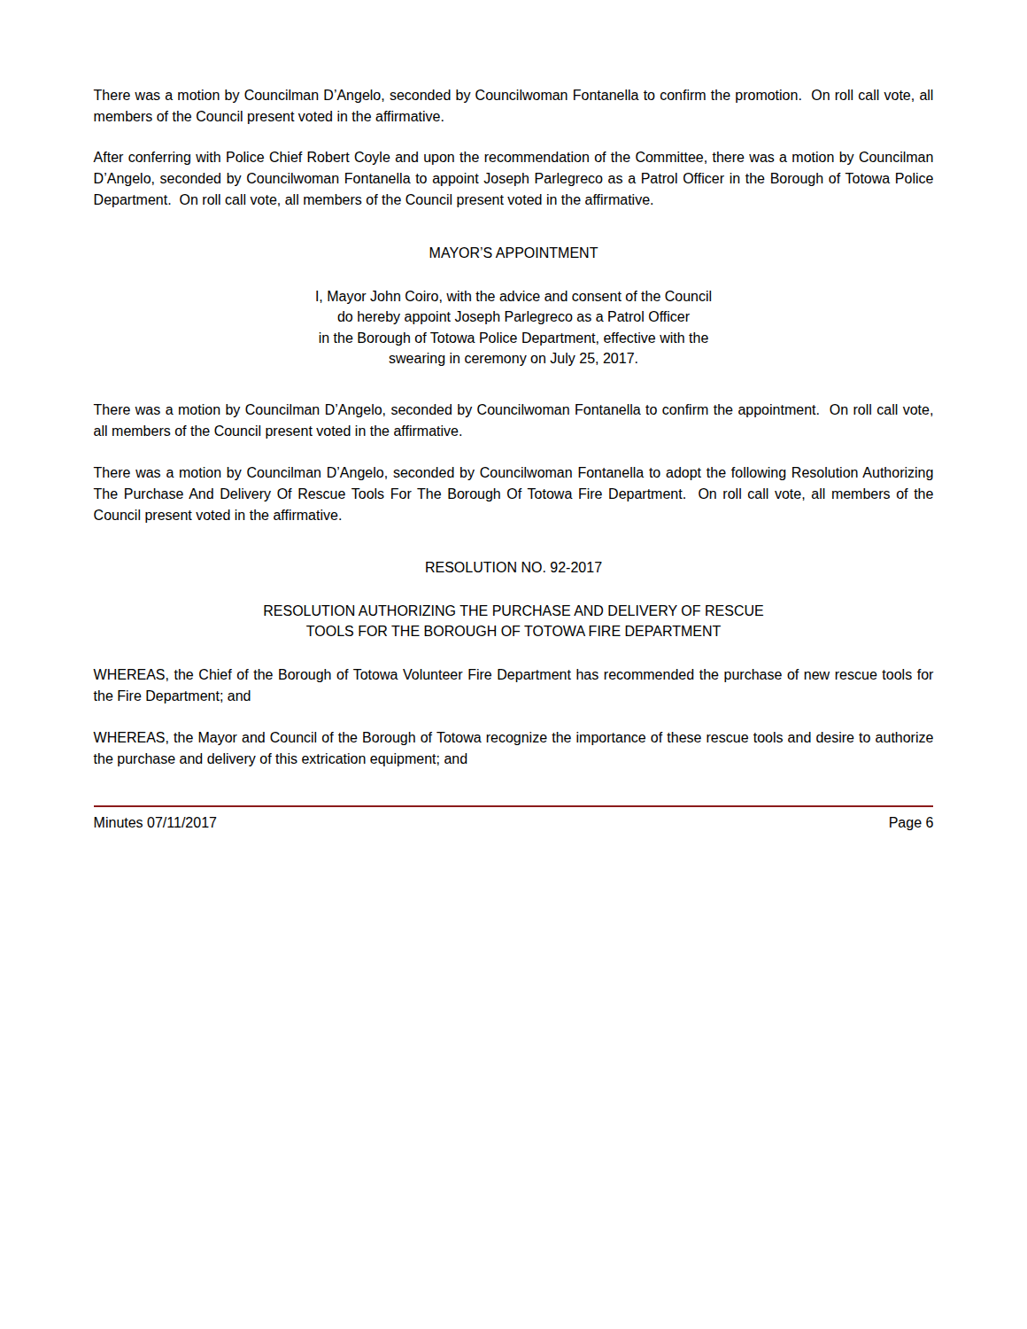There was a motion by Councilman D’Angelo, seconded by Councilwoman Fontanella to confirm the promotion. On roll call vote, all members of the Council present voted in the affirmative.
After conferring with Police Chief Robert Coyle and upon the recommendation of the Committee, there was a motion by Councilman D’Angelo, seconded by Councilwoman Fontanella to appoint Joseph Parlegreco as a Patrol Officer in the Borough of Totowa Police Department. On roll call vote, all members of the Council present voted in the affirmative.
MAYOR’S APPOINTMENT
I, Mayor John Coiro, with the advice and consent of the Council
do hereby appoint Joseph Parlegreco as a Patrol Officer
in the Borough of Totowa Police Department, effective with the
swearing in ceremony on July 25, 2017.
There was a motion by Councilman D’Angelo, seconded by Councilwoman Fontanella to confirm the appointment. On roll call vote, all members of the Council present voted in the affirmative.
There was a motion by Councilman D’Angelo, seconded by Councilwoman Fontanella to adopt the following Resolution Authorizing The Purchase And Delivery Of Rescue Tools For The Borough Of Totowa Fire Department. On roll call vote, all members of the Council present voted in the affirmative.
RESOLUTION NO. 92-2017
RESOLUTION AUTHORIZING THE PURCHASE AND DELIVERY OF RESCUE
TOOLS FOR THE BOROUGH OF TOTOWA FIRE DEPARTMENT
WHEREAS, the Chief of the Borough of Totowa Volunteer Fire Department has recommended the purchase of new rescue tools for the Fire Department; and
WHEREAS, the Mayor and Council of the Borough of Totowa recognize the importance of these rescue tools and desire to authorize the purchase and delivery of this extrication equipment; and
Minutes 07/11/2017 Page 6